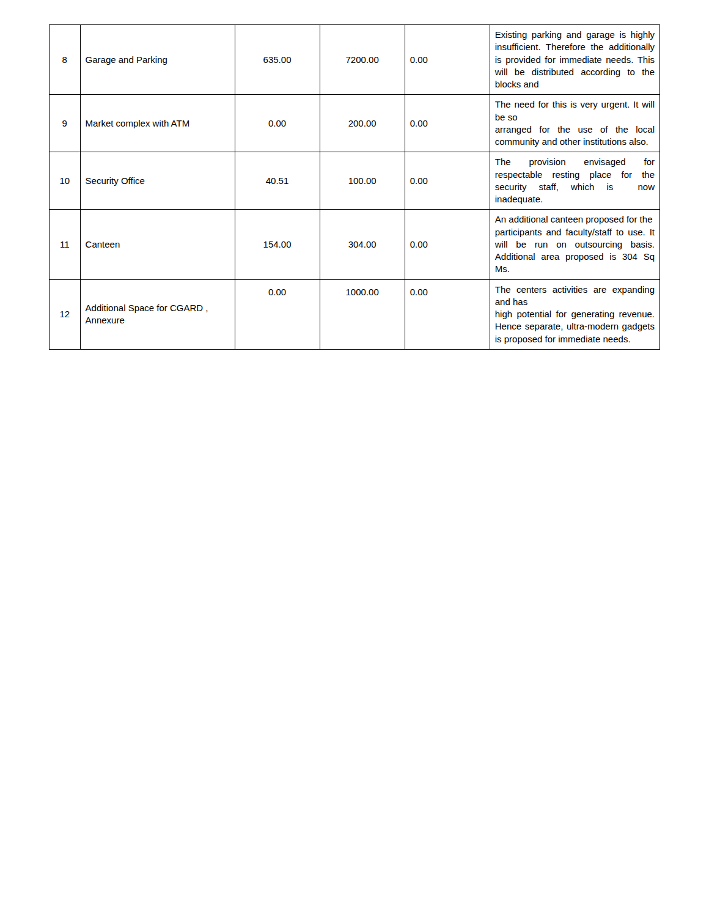| 8 | Garage and Parking | 635.00 | 7200.00 | 0.00 | Existing parking and garage is highly insufficient. Therefore the additionally is provided for immediate needs. This will be distributed according to the blocks and |
| 9 | Market complex with ATM | 0.00 | 200.00 | 0.00 | The need for this is very urgent. It will be so arranged for the use of the local community and other institutions also. |
| 10 | Security Office | 40.51 | 100.00 | 0.00 | The provision envisaged for respectable resting place for the security staff, which is now inadequate. |
| 11 | Canteen | 154.00 | 304.00 | 0.00 | An additional canteen proposed for the participants and faculty/staff to use. It will be run on outsourcing basis. Additional area proposed is 304 Sq Ms. |
| 12 | Additional Space for CGARD , Annexure | 0.00 | 1000.00 | 0.00 | The centers activities are expanding and has high potential for generating revenue. Hence separate, ultra-modern gadgets is proposed for immediate needs. |